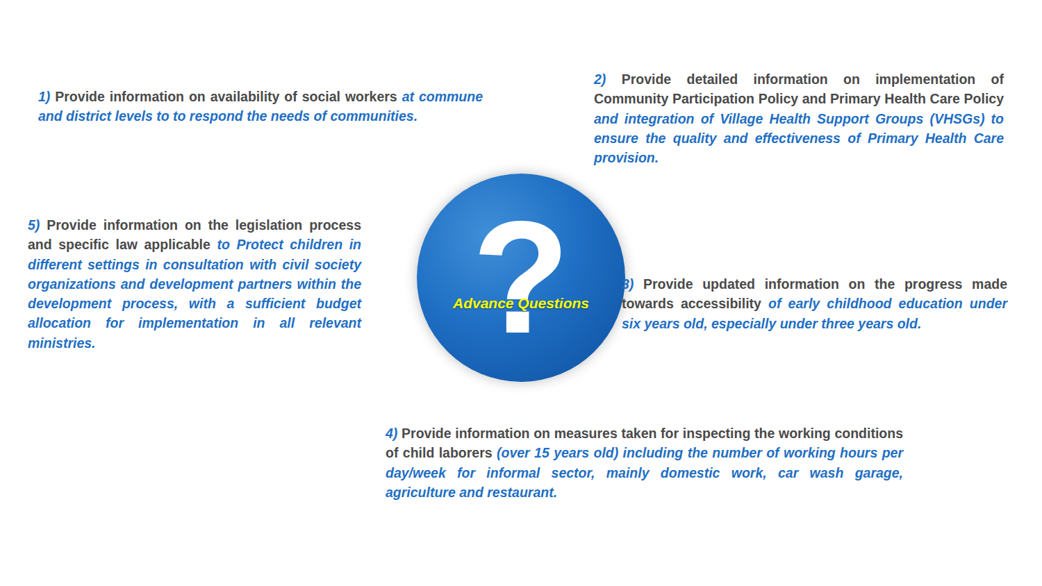?
Advance Questions
1) Provide information on availability of social workers at commune and district levels to to respond the needs of communities.
2) Provide detailed information on implementation of Community Participation Policy and Primary Health Care Policy and integration of Village Health Support Groups (VHSGs) to ensure the quality and effectiveness of Primary Health Care provision.
3) Provide updated information on the progress made towards accessibility of early childhood education under six years old, especially under three years old.
4) Provide information on measures taken for inspecting the working conditions of child laborers (over 15 years old) including the number of working hours per day/week for informal sector, mainly domestic work, car wash garage, agriculture and restaurant.
5) Provide information on the legislation process and specific law applicable to Protect children in different settings in consultation with civil society organizations and development partners within the development process, with a sufficient budget allocation for implementation in all relevant ministries.